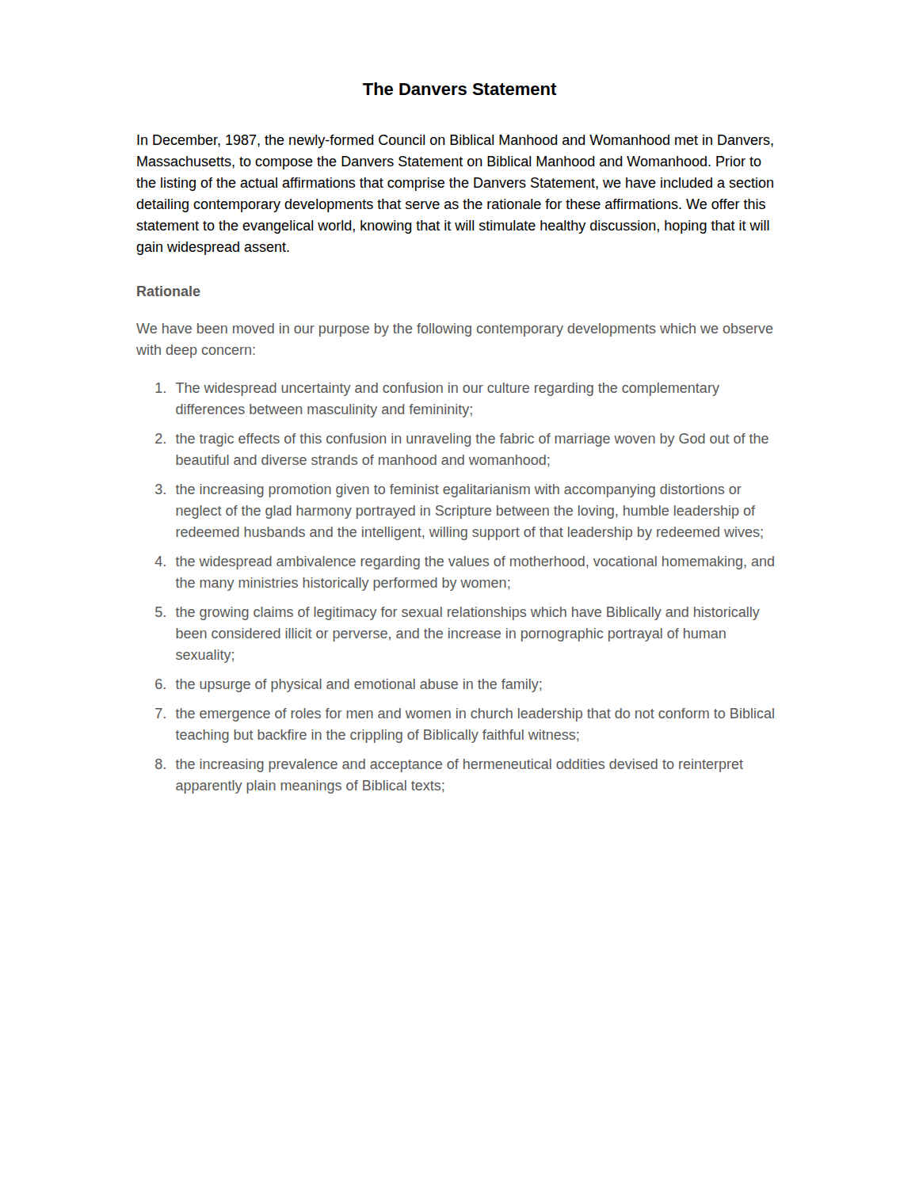The Danvers Statement
In December, 1987, the newly-formed Council on Biblical Manhood and Womanhood met in Danvers, Massachusetts, to compose the Danvers Statement on Biblical Manhood and Womanhood. Prior to the listing of the actual affirmations that comprise the Danvers Statement, we have included a section detailing contemporary developments that serve as the rationale for these affirmations. We offer this statement to the evangelical world, knowing that it will stimulate healthy discussion, hoping that it will gain widespread assent.
Rationale
We have been moved in our purpose by the following contemporary developments which we observe with deep concern:
The widespread uncertainty and confusion in our culture regarding the complementary differences between masculinity and femininity;
the tragic effects of this confusion in unraveling the fabric of marriage woven by God out of the beautiful and diverse strands of manhood and womanhood;
the increasing promotion given to feminist egalitarianism with accompanying distortions or neglect of the glad harmony portrayed in Scripture between the loving, humble leadership of redeemed husbands and the intelligent, willing support of that leadership by redeemed wives;
the widespread ambivalence regarding the values of motherhood, vocational homemaking, and the many ministries historically performed by women;
the growing claims of legitimacy for sexual relationships which have Biblically and historically been considered illicit or perverse, and the increase in pornographic portrayal of human sexuality;
the upsurge of physical and emotional abuse in the family;
the emergence of roles for men and women in church leadership that do not conform to Biblical teaching but backfire in the crippling of Biblically faithful witness;
the increasing prevalence and acceptance of hermeneutical oddities devised to reinterpret apparently plain meanings of Biblical texts;